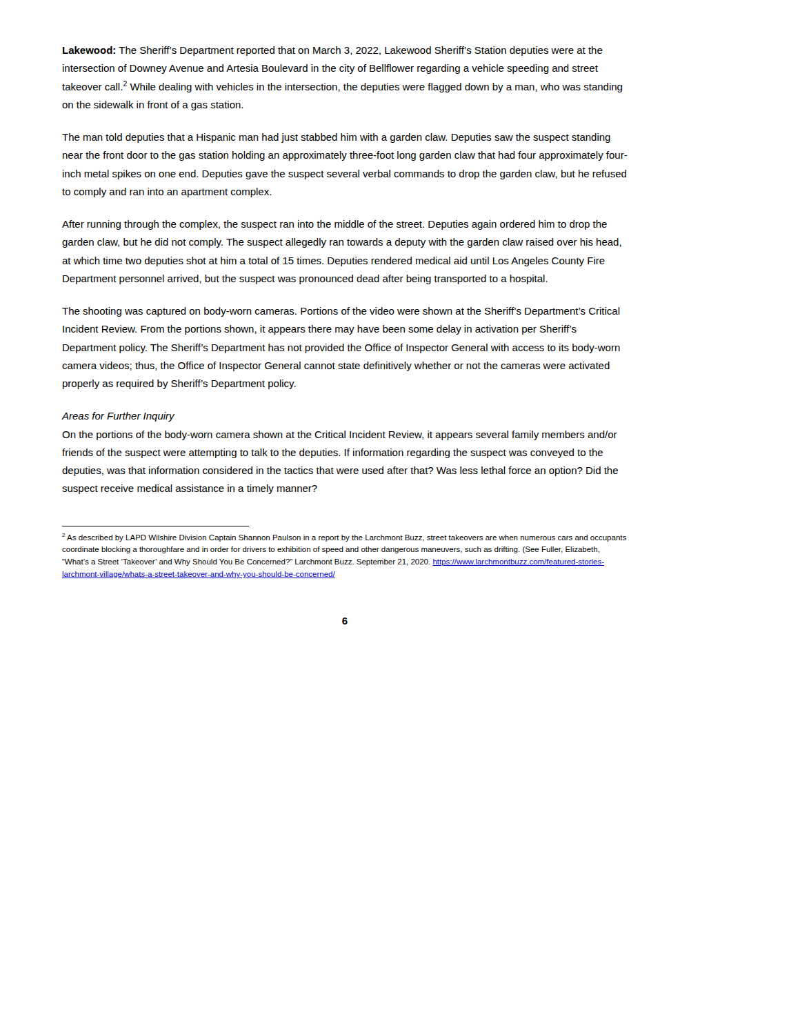Lakewood: The Sheriff’s Department reported that on March 3, 2022, Lakewood Sheriff’s Station deputies were at the intersection of Downey Avenue and Artesia Boulevard in the city of Bellflower regarding a vehicle speeding and street takeover call.2 While dealing with vehicles in the intersection, the deputies were flagged down by a man, who was standing on the sidewalk in front of a gas station.
The man told deputies that a Hispanic man had just stabbed him with a garden claw. Deputies saw the suspect standing near the front door to the gas station holding an approximately three-foot long garden claw that had four approximately four-inch metal spikes on one end. Deputies gave the suspect several verbal commands to drop the garden claw, but he refused to comply and ran into an apartment complex.
After running through the complex, the suspect ran into the middle of the street. Deputies again ordered him to drop the garden claw, but he did not comply. The suspect allegedly ran towards a deputy with the garden claw raised over his head, at which time two deputies shot at him a total of 15 times. Deputies rendered medical aid until Los Angeles County Fire Department personnel arrived, but the suspect was pronounced dead after being transported to a hospital.
The shooting was captured on body-worn cameras. Portions of the video were shown at the Sheriff’s Department’s Critical Incident Review. From the portions shown, it appears there may have been some delay in activation per Sheriff’s Department policy. The Sheriff’s Department has not provided the Office of Inspector General with access to its body-worn camera videos; thus, the Office of Inspector General cannot state definitively whether or not the cameras were activated properly as required by Sheriff’s Department policy.
Areas for Further Inquiry
On the portions of the body-worn camera shown at the Critical Incident Review, it appears several family members and/or friends of the suspect were attempting to talk to the deputies. If information regarding the suspect was conveyed to the deputies, was that information considered in the tactics that were used after that? Was less lethal force an option? Did the suspect receive medical assistance in a timely manner?
2 As described by LAPD Wilshire Division Captain Shannon Paulson in a report by the Larchmont Buzz, street takeovers are when numerous cars and occupants coordinate blocking a thoroughfare and in order for drivers to exhibition of speed and other dangerous maneuvers, such as drifting. (See Fuller, Elizabeth, “What’s a Street ‘Takeover’ and Why Should You Be Concerned?” Larchmont Buzz. September 21, 2020. https://www.larchmontbuzz.com/featured-stories-larchmont-village/whats-a-street-takeover-and-why-you-should-be-concerned/
6